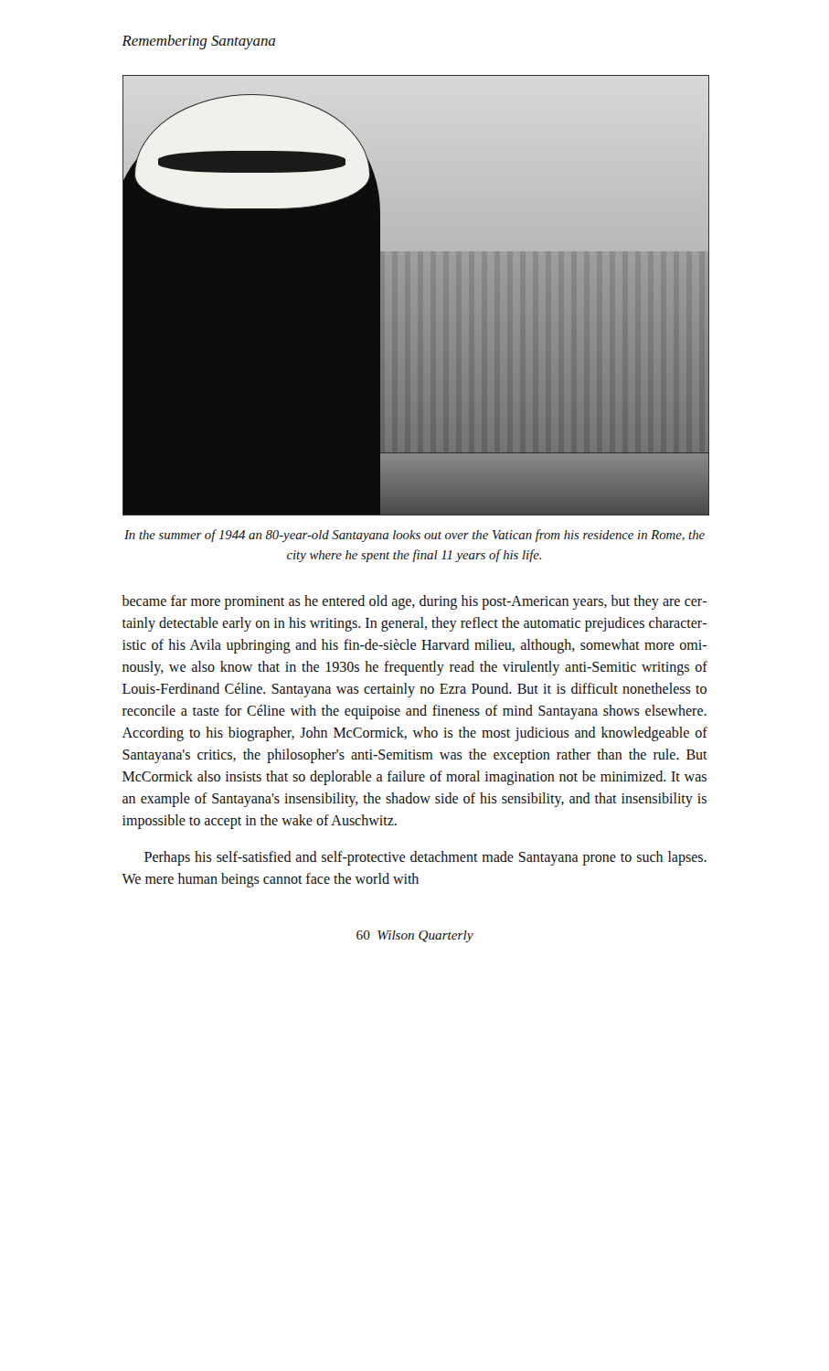Remembering Santayana
In the summer of 1944 an 80-year-old Santayana looks out over the Vatican from his residence in Rome, the city where he spent the final 11 years of his life.
became far more prominent as he entered old age, during his post-American years, but they are certainly detectable early on in his writings. In general, they reflect the automatic prejudices characteristic of his Avila upbringing and his fin-de-siècle Harvard milieu, although, somewhat more ominously, we also know that in the 1930s he frequently read the virulently anti-Semitic writings of Louis-Ferdinand Céline. Santayana was certainly no Ezra Pound. But it is difficult nonetheless to reconcile a taste for Céline with the equipoise and fineness of mind Santayana shows elsewhere. According to his biographer, John McCormick, who is the most judicious and knowledgeable of Santayana's critics, the philosopher's anti-Semitism was the exception rather than the rule. But McCormick also insists that so deplorable a failure of moral imagination not be minimized. It was an example of Santayana's insensibility, the shadow side of his sensibility, and that insensibility is impossible to accept in the wake of Auschwitz.
Perhaps his self-satisfied and self-protective detachment made Santayana prone to such lapses. We mere human beings cannot face the world with
60 Wilson Quarterly